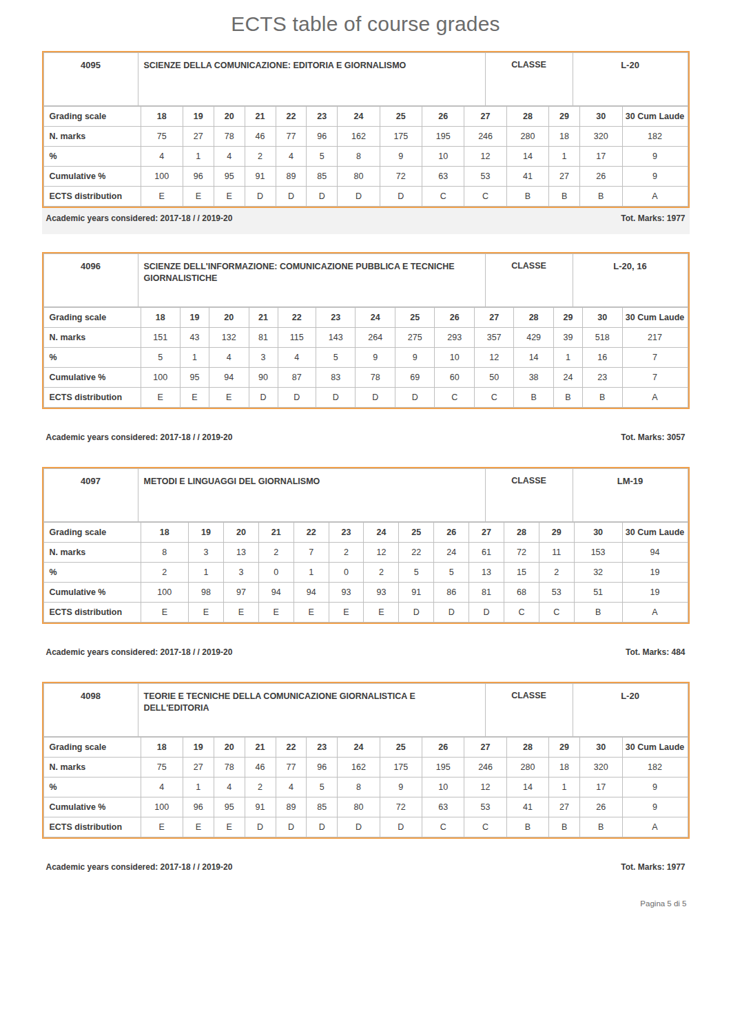ECTS table of course grades
| 4095 | SCIENZE DELLA COMUNICAZIONE: EDITORIA E GIORNALISMO | CLASSE | L-20 |
| Grading scale | 18 | 19 | 20 | 21 | 22 | 23 | 24 | 25 | 26 | 27 | 28 | 29 | 30 | 30 Cum Laude |
| --- | --- | --- | --- | --- | --- | --- | --- | --- | --- | --- | --- | --- | --- | --- |
| N. marks | 75 | 27 | 78 | 46 | 77 | 96 | 162 | 175 | 195 | 246 | 280 | 18 | 320 | 182 |
| % | 4 | 1 | 4 | 2 | 4 | 5 | 8 | 9 | 10 | 12 | 14 | 1 | 17 | 9 |
| Cumulative % | 100 | 96 | 95 | 91 | 89 | 85 | 80 | 72 | 63 | 53 | 41 | 27 | 26 | 9 |
| ECTS distribution | E | E | E | D | D | D | D | D | C | C | B | B | B | A |
Academic years considered: 2017-18 / / 2019-20 Tot. Marks: 1977
| 4096 | SCIENZE DELL'INFORMAZIONE: COMUNICAZIONE PUBBLICA E TECNICHE GIORNALISTICHE | CLASSE | L-20, 16 |
| Grading scale | 18 | 19 | 20 | 21 | 22 | 23 | 24 | 25 | 26 | 27 | 28 | 29 | 30 | 30 Cum Laude |
| --- | --- | --- | --- | --- | --- | --- | --- | --- | --- | --- | --- | --- | --- | --- |
| N. marks | 151 | 43 | 132 | 81 | 115 | 143 | 264 | 275 | 293 | 357 | 429 | 39 | 518 | 217 |
| % | 5 | 1 | 4 | 3 | 4 | 5 | 9 | 9 | 10 | 12 | 14 | 1 | 16 | 7 |
| Cumulative % | 100 | 95 | 94 | 90 | 87 | 83 | 78 | 69 | 60 | 50 | 38 | 24 | 23 | 7 |
| ECTS distribution | E | E | E | D | D | D | D | D | C | C | B | B | B | A |
Academic years considered: 2017-18 / / 2019-20 Tot. Marks: 3057
| 4097 | METODI E LINGUAGGI DEL GIORNALISMO | CLASSE | LM-19 |
| Grading scale | 18 | 19 | 20 | 21 | 22 | 23 | 24 | 25 | 26 | 27 | 28 | 29 | 30 | 30 Cum Laude |
| --- | --- | --- | --- | --- | --- | --- | --- | --- | --- | --- | --- | --- | --- | --- |
| N. marks | 8 | 3 | 13 | 2 | 7 | 2 | 12 | 22 | 24 | 61 | 72 | 11 | 153 | 94 |
| % | 2 | 1 | 3 | 0 | 1 | 0 | 2 | 5 | 5 | 13 | 15 | 2 | 32 | 19 |
| Cumulative % | 100 | 98 | 97 | 94 | 94 | 93 | 93 | 91 | 86 | 81 | 68 | 53 | 51 | 19 |
| ECTS distribution | E | E | E | E | E | E | E | D | D | D | C | C | B | A |
Academic years considered: 2017-18 / / 2019-20 Tot. Marks: 484
| 4098 | TEORIE E TECNICHE DELLA COMUNICAZIONE GIORNALISTICA E DELL'EDITORIA | CLASSE | L-20 |
| Grading scale | 18 | 19 | 20 | 21 | 22 | 23 | 24 | 25 | 26 | 27 | 28 | 29 | 30 | 30 Cum Laude |
| --- | --- | --- | --- | --- | --- | --- | --- | --- | --- | --- | --- | --- | --- | --- |
| N. marks | 75 | 27 | 78 | 46 | 77 | 96 | 162 | 175 | 195 | 246 | 280 | 18 | 320 | 182 |
| % | 4 | 1 | 4 | 2 | 4 | 5 | 8 | 9 | 10 | 12 | 14 | 1 | 17 | 9 |
| Cumulative % | 100 | 96 | 95 | 91 | 89 | 85 | 80 | 72 | 63 | 53 | 41 | 27 | 26 | 9 |
| ECTS distribution | E | E | E | D | D | D | D | D | C | C | B | B | B | A |
Academic years considered: 2017-18 / / 2019-20 Tot. Marks: 1977
Pagina 5 di 5